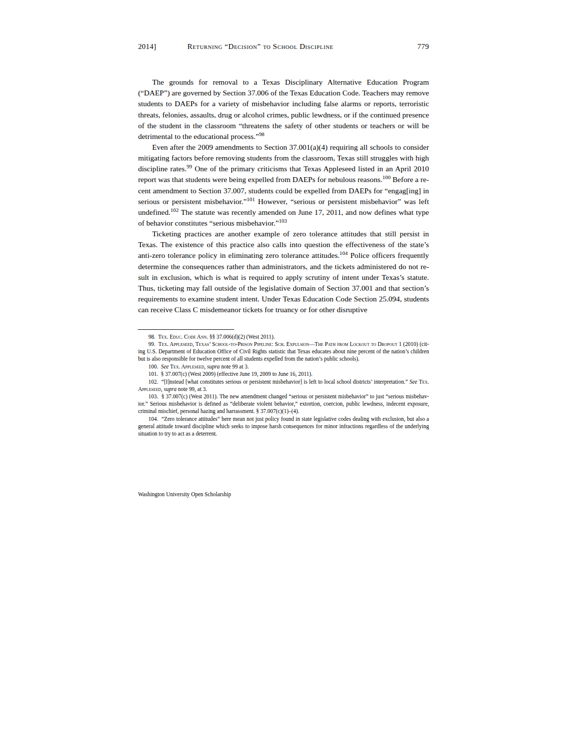2014] Returning “Decision” to School Discipline 779
The grounds for removal to a Texas Disciplinary Alternative Education Program (“DAEP”) are governed by Section 37.006 of the Texas Education Code. Teachers may remove students to DAEPs for a variety of misbehavior including false alarms or reports, terroristic threats, felonies, assaults, drug or alcohol crimes, public lewdness, or if the continued presence of the student in the classroom “threatens the safety of other students or teachers or will be detrimental to the educational process.”98
Even after the 2009 amendments to Section 37.001(a)(4) requiring all schools to consider mitigating factors before removing students from the classroom, Texas still struggles with high discipline rates.99 One of the primary criticisms that Texas Appleseed listed in an April 2010 report was that students were being expelled from DAEPs for nebulous reasons.100 Before a recent amendment to Section 37.007, students could be expelled from DAEPs for “engag[ing] in serious or persistent misbehavior.”101 However, “serious or persistent misbehavior” was left undefined.102 The statute was recently amended on June 17, 2011, and now defines what type of behavior constitutes “serious misbehavior.”103
Ticketing practices are another example of zero tolerance attitudes that still persist in Texas. The existence of this practice also calls into question the effectiveness of the state’s anti-zero tolerance policy in eliminating zero tolerance attitudes.104 Police officers frequently determine the consequences rather than administrators, and the tickets administered do not result in exclusion, which is what is required to apply scrutiny of intent under Texas’s statute. Thus, ticketing may fall outside of the legislative domain of Section 37.001 and that section’s requirements to examine student intent. Under Texas Education Code Section 25.094, students can receive Class C misdemeanor tickets for truancy or for other disruptive
98. Tex. Educ. Code Ann. §§ 37.006(d)(2) (West 2011).
99. Tex. Appleseed, Texas’ School-to-Prison Pipeline: Sch. Expulsion—The Path from Lockout to Dropout 1 (2010) (citing U.S. Department of Education Office of Civil Rights statistic that Texas educates about nine percent of the nation’s children but is also responsible for twelve percent of all students expelled from the nation’s public schools).
100. See Tex. Appleseed, supra note 99 at 3.
101. § 37.007(c) (West 2009) (effective June 19, 2009 to June 16, 2011).
102. “[I]nstead [what constitutes serious or persistent misbehavior] is left to local school districts’ interpretation.” See Tex. Appleseed, supra note 99, at 3.
103. § 37.007(c) (West 2011). The new amendment changed “serious or persistent misbehavior” to just “serious misbehavior.” Serious misbehavior is defined as “deliberate violent behavior,” extortion, coercion, public lewdness, indecent exposure, criminal mischief, personal hazing and harrassment. § 37.007(c)(1)–(4).
104. “Zero tolerance attitudes” here mean not just policy found in state legislative codes dealing with exclusion, but also a general attitude toward discipline which seeks to impose harsh consequences for minor infractions regardless of the underlying situation to try to act as a deterrent.
Washington University Open Scholarship